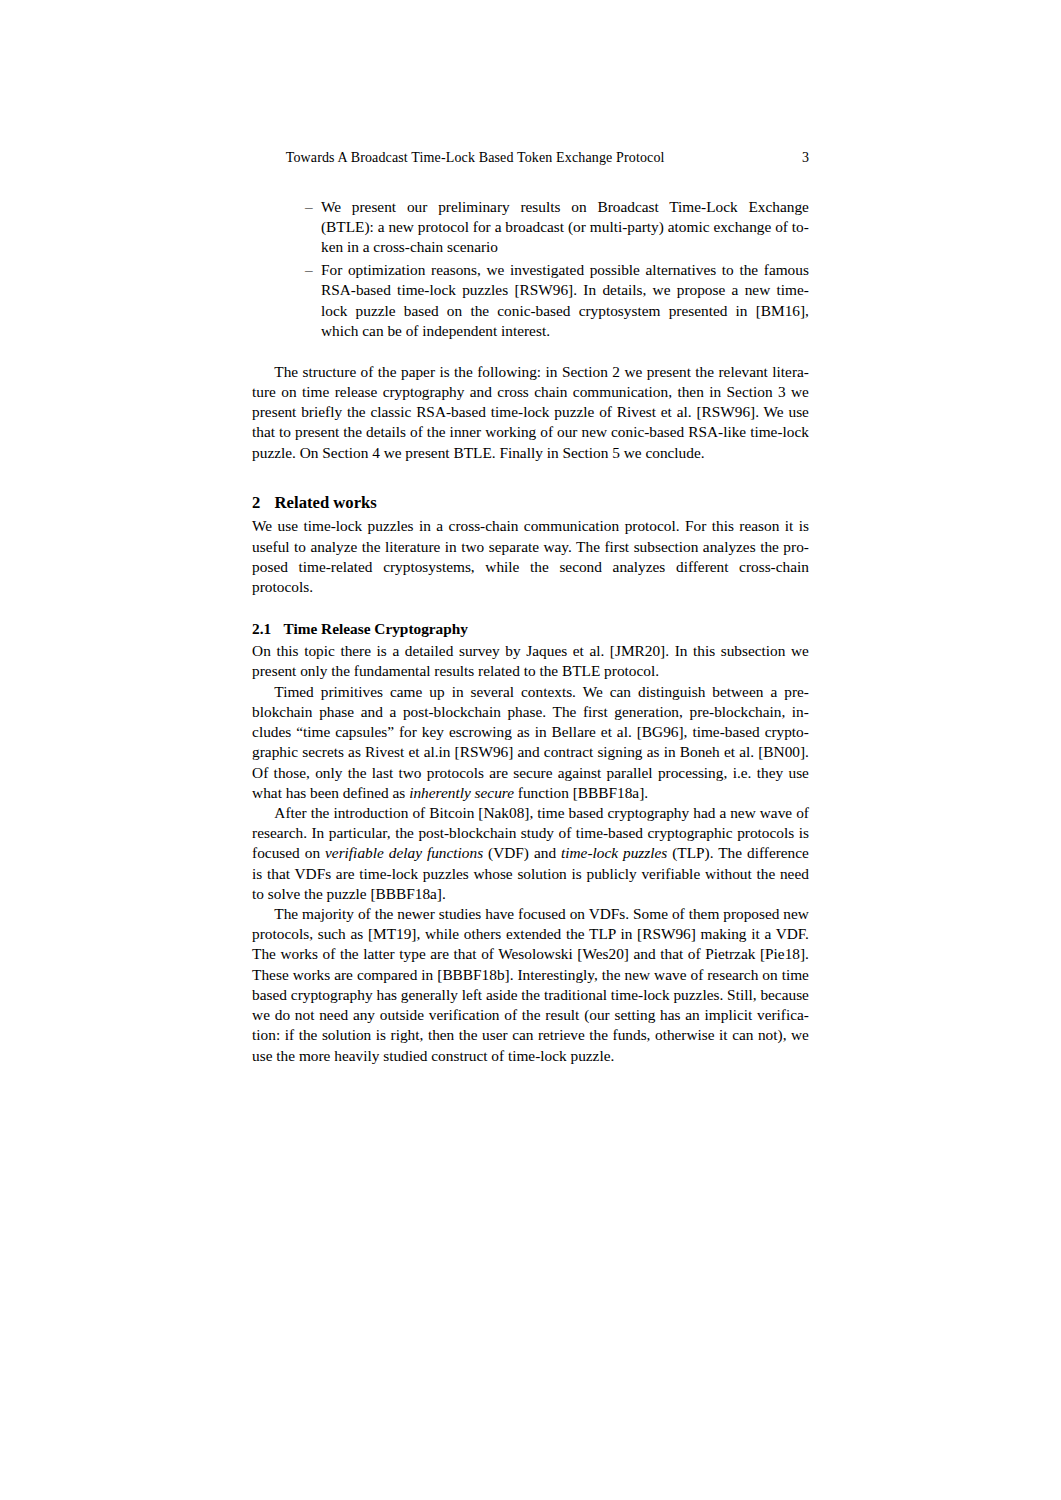Towards A Broadcast Time-Lock Based Token Exchange Protocol 3
We present our preliminary results on Broadcast Time-Lock Exchange (BTLE): a new protocol for a broadcast (or multi-party) atomic exchange of token in a cross-chain scenario
For optimization reasons, we investigated possible alternatives to the famous RSA-based time-lock puzzles [RSW96]. In details, we propose a new time-lock puzzle based on the conic-based cryptosystem presented in [BM16], which can be of independent interest.
The structure of the paper is the following: in Section 2 we present the relevant literature on time release cryptography and cross chain communication, then in Section 3 we present briefly the classic RSA-based time-lock puzzle of Rivest et al. [RSW96]. We use that to present the details of the inner working of our new conic-based RSA-like time-lock puzzle. On Section 4 we present BTLE. Finally in Section 5 we conclude.
2 Related works
We use time-lock puzzles in a cross-chain communication protocol. For this reason it is useful to analyze the literature in two separate way. The first subsection analyzes the proposed time-related cryptosystems, while the second analyzes different cross-chain protocols.
2.1 Time Release Cryptography
On this topic there is a detailed survey by Jaques et al. [JMR20]. In this subsection we present only the fundamental results related to the BTLE protocol.
Timed primitives came up in several contexts. We can distinguish between a pre-blokchain phase and a post-blockchain phase. The first generation, pre-blockchain, includes “time capsules” for key escrowing as in Bellare et al. [BG96], time-based cryptographic secrets as Rivest et al.in [RSW96] and contract signing as in Boneh et al. [BN00]. Of those, only the last two protocols are secure against parallel processing, i.e. they use what has been defined as inherently secure function [BBBF18a].
After the introduction of Bitcoin [Nak08], time based cryptography had a new wave of research. In particular, the post-blockchain study of time-based cryptographic protocols is focused on verifiable delay functions (VDF) and time-lock puzzles (TLP). The difference is that VDFs are time-lock puzzles whose solution is publicly verifiable without the need to solve the puzzle [BBBF18a].
The majority of the newer studies have focused on VDFs. Some of them proposed new protocols, such as [MT19], while others extended the TLP in [RSW96] making it a VDF. The works of the latter type are that of Wesolowski [Wes20] and that of Pietrzak [Pie18]. These works are compared in [BBBF18b]. Interestingly, the new wave of research on time based cryptography has generally left aside the traditional time-lock puzzles. Still, because we do not need any outside verification of the result (our setting has an implicit verification: if the solution is right, then the user can retrieve the funds, otherwise it can not), we use the more heavily studied construct of time-lock puzzle.